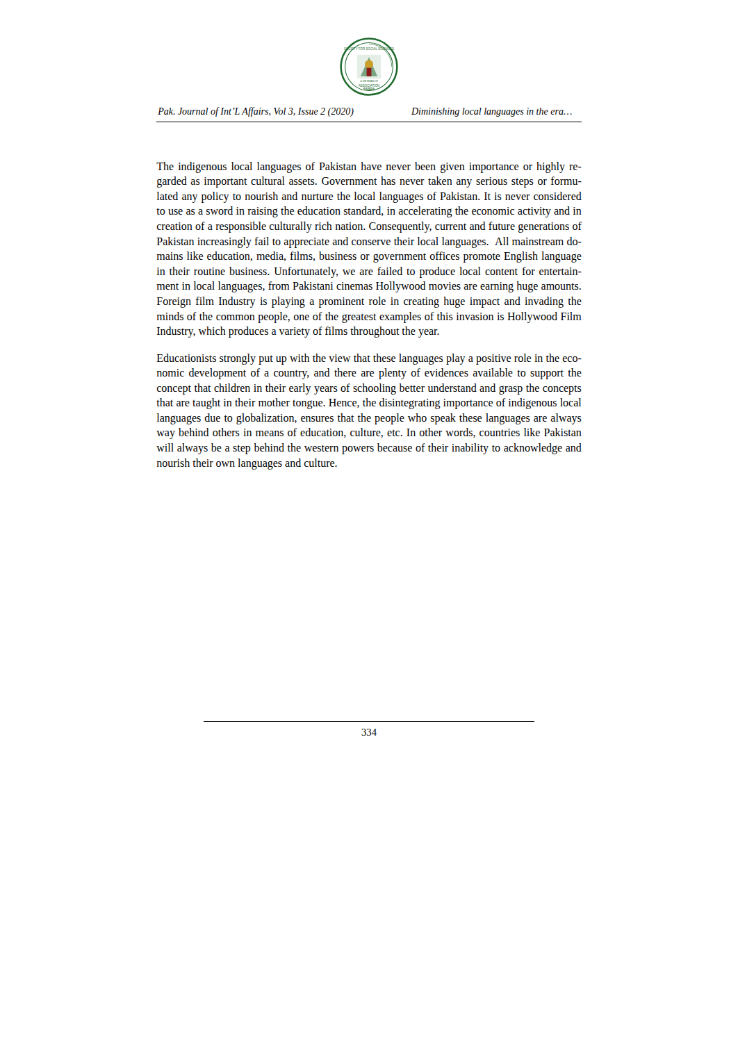SSSRA emblem SOCIETY FOR SOCIAL SCIENCES ASSOCIATION SSSRA & RESEARCH
Pak. Journal of Int’L Affairs, Vol 3, Issue 2 (2020) Diminishing local languages in the era…
The indigenous local languages of Pakistan have never been given importance or highly regarded as important cultural assets. Government has never taken any serious steps or formulated any policy to nourish and nurture the local languages of Pakistan. It is never considered to use as a sword in raising the education standard, in accelerating the economic activity and in creation of a responsible culturally rich nation. Consequently, current and future generations of Pakistan increasingly fail to appreciate and conserve their local languages. All mainstream domains like education, media, films, business or government offices promote English language in their routine business. Unfortunately, we are failed to produce local content for entertainment in local languages, from Pakistani cinemas Hollywood movies are earning huge amounts. Foreign film Industry is playing a prominent role in creating huge impact and invading the minds of the common people, one of the greatest examples of this invasion is Hollywood Film Industry, which produces a variety of films throughout the year.
Educationists strongly put up with the view that these languages play a positive role in the economic development of a country, and there are plenty of evidences available to support the concept that children in their early years of schooling better understand and grasp the concepts that are taught in their mother tongue. Hence, the disintegrating importance of indigenous local languages due to globalization, ensures that the people who speak these languages are always way behind others in means of education, culture, etc. In other words, countries like Pakistan will always be a step behind the western powers because of their inability to acknowledge and nourish their own languages and culture.
334